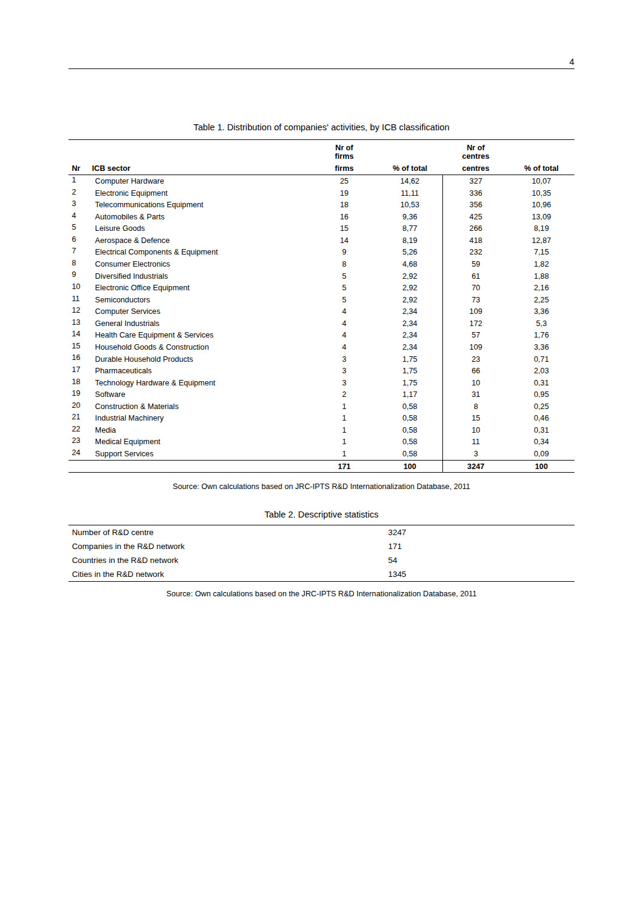4
Table 1. Distribution of companies' activities, by ICB classification
| | | Nr of firms | | Nr of centres | |
| --- | --- | --- | --- | --- | --- |
| Nr | ICB sector | firms | % of total | centres | % of total |
| 1 | Computer Hardware | 25 | 14,62 | 327 | 10,07 |
| 2 | Electronic Equipment | 19 | 11,11 | 336 | 10,35 |
| 3 | Telecommunications Equipment | 18 | 10,53 | 356 | 10,96 |
| 4 | Automobiles & Parts | 16 | 9,36 | 425 | 13,09 |
| 5 | Leisure Goods | 15 | 8,77 | 266 | 8,19 |
| 6 | Aerospace & Defence | 14 | 8,19 | 418 | 12,87 |
| 7 | Electrical Components & Equipment | 9 | 5,26 | 232 | 7,15 |
| 8 | Consumer Electronics | 8 | 4,68 | 59 | 1,82 |
| 9 | Diversified Industrials | 5 | 2,92 | 61 | 1,88 |
| 10 | Electronic Office Equipment | 5 | 2,92 | 70 | 2,16 |
| 11 | Semiconductors | 5 | 2,92 | 73 | 2,25 |
| 12 | Computer Services | 4 | 2,34 | 109 | 3,36 |
| 13 | General Industrials | 4 | 2,34 | 172 | 5,3 |
| 14 | Health Care Equipment & Services | 4 | 2,34 | 57 | 1,76 |
| 15 | Household Goods & Construction | 4 | 2,34 | 109 | 3,36 |
| 16 | Durable Household Products | 3 | 1,75 | 23 | 0,71 |
| 17 | Pharmaceuticals | 3 | 1,75 | 66 | 2,03 |
| 18 | Technology Hardware & Equipment | 3 | 1,75 | 10 | 0,31 |
| 19 | Software | 2 | 1,17 | 31 | 0,95 |
| 20 | Construction & Materials | 1 | 0,58 | 8 | 0,25 |
| 21 | Industrial Machinery | 1 | 0,58 | 15 | 0,46 |
| 22 | Media | 1 | 0,58 | 10 | 0,31 |
| 23 | Medical Equipment | 1 | 0,58 | 11 | 0,34 |
| 24 | Support Services | 1 | 0,58 | 3 | 0,09 |
| | | 171 | 100 | 3247 | 100 |
Source: Own calculations based on JRC-IPTS R&D Internationalization Database, 2011
Table 2. Descriptive statistics
| Number of R&D centre | 3247 |
| Companies in the R&D network | 171 |
| Countries in the R&D network | 54 |
| Cities in the R&D network | 1345 |
Source: Own calculations based on the JRC-IPTS R&D Internationalization Database, 2011